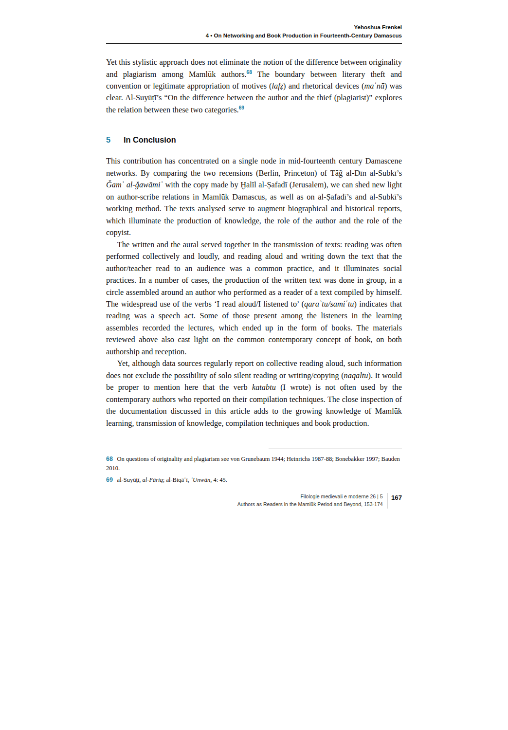Yehoshua Frenkel 4 • On Networking and Book Production in Fourteenth-Century Damascus
Yet this stylistic approach does not eliminate the notion of the difference between originality and plagiarism among Mamlūk authors.68 The boundary between literary theft and convention or legitimate appropriation of motives (lafẓ) and rhetorical devices (maʿnā) was clear. Al-Suyūṭī’s “On the difference between the author and the thief (plagiarist)” explores the relation between these two categories.69
5 In Conclusion
This contribution has concentrated on a single node in mid-fourteenth century Damascene networks. By comparing the two recensions (Berlin, Princeton) of Tāǧ al-Dīn al-Subkī’s Ǧamʿ al-ǧawāmiʿ with the copy made by Ḫalīl al-Ṣafadī (Jerusalem), we can shed new light on author-scribe relations in Mamlūk Damascus, as well as on al-Ṣafadī’s and al-Subkī’s working method. The texts analysed serve to augment biographical and historical reports, which illuminate the production of knowledge, the role of the author and the role of the copyist.
The written and the aural served together in the transmission of texts: reading was often performed collectively and loudly, and reading aloud and writing down the text that the author/teacher read to an audience was a common practice, and it illuminates social practices. In a number of cases, the production of the written text was done in group, in a circle assembled around an author who performed as a reader of a text compiled by himself. The widespread use of the verbs ‘I read aloud/I listened to’ (qaraʾtu/samiʿtu) indicates that reading was a speech act. Some of those present among the listeners in the learning assembles recorded the lectures, which ended up in the form of books. The materials reviewed above also cast light on the common contemporary concept of book, on both authorship and reception.
Yet, although data sources regularly report on collective reading aloud, such information does not exclude the possibility of solo silent reading or writing/copying (naqaltu). It would be proper to mention here that the verb katabtu (I wrote) is not often used by the contemporary authors who reported on their compilation techniques. The close inspection of the documentation discussed in this article adds to the growing knowledge of Mamlūk learning, transmission of knowledge, compilation techniques and book production.
68 On questions of originality and plagiarism see von Grunebaum 1944; Heinrichs 1987-88; Bonebakker 1997; Bauden 2010.
69al-Suyūṭī, al-Fāriq; al-Biqāʿī, ʿUnwān, 4: 45.
Filologie medievali e moderne 26 | 5
Authors as Readers in the Mamlūk Period and Beyond, 153-174
167